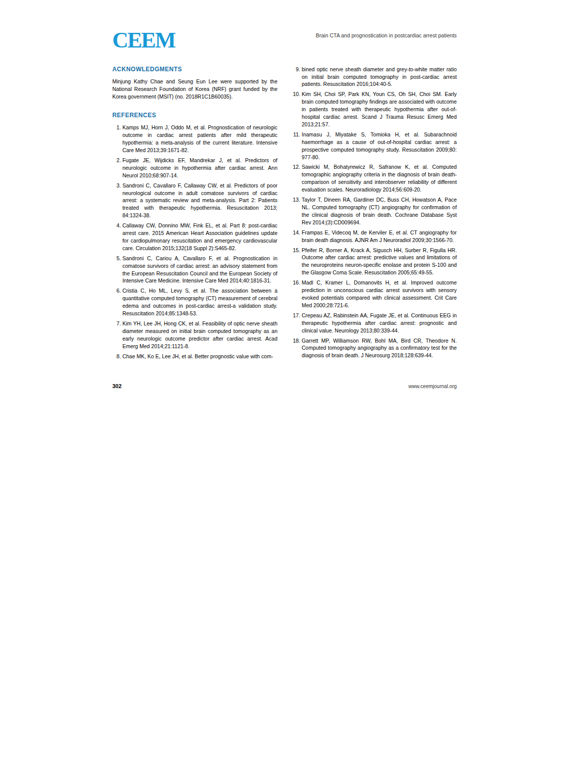CEEM
Brain CTA and prognostication in postcardiac arrest patients
ACKNOWLEDGMENTS
Minjung Kathy Chae and Seung Eun Lee were supported by the National Research Foundation of Korea (NRF) grant funded by the Korea government (MSIT) (no. 2018R1C1B60035).
REFERENCES
Kamps MJ, Horn J, Oddo M, et al. Prognostication of neurologic outcome in cardiac arrest patients after mild therapeutic hypothermia: a meta-analysis of the current literature. Intensive Care Med 2013;39:1671-82.
Fugate JE, Wijdicks EF, Mandrekar J, et al. Predictors of neurologic outcome in hypothermia after cardiac arrest. Ann Neurol 2010;68:907-14.
Sandroni C, Cavallaro F, Callaway CW, et al. Predictors of poor neurological outcome in adult comatose survivors of cardiac arrest: a systematic review and meta-analysis. Part 2: Patients treated with therapeutic hypothermia. Resuscitation 2013; 84:1324-38.
Callaway CW, Donnino MW, Fink EL, et al. Part 8: post-cardiac arrest care. 2015 American Heart Association guidelines update for cardiopulmonary resuscitation and emergency cardiovascular care. Circulation 2015;132(18 Suppl 2):S465-82.
Sandroni C, Cariou A, Cavallaro F, et al. Prognostication in comatose survivors of cardiac arrest: an advisory statement from the European Resuscitation Council and the European Society of Intensive Care Medicine. Intensive Care Med 2014;40:1816-31.
Cristia C, Ho ML, Levy S, et al. The association between a quantitative computed tomography (CT) measurement of cerebral edema and outcomes in post-cardiac arrest-a validation study. Resuscitation 2014;85:1348-53.
Kim YH, Lee JH, Hong CK, et al. Feasibility of optic nerve sheath diameter measured on initial brain computed tomography as an early neurologic outcome predictor after cardiac arrest. Acad Emerg Med 2014;21:1121-8.
Chae MK, Ko E, Lee JH, et al. Better prognostic value with com-
bined optic nerve sheath diameter and grey-to-white matter ratio on initial brain computed tomography in post-cardiac arrest patients. Resuscitation 2016;104:40-5.
Kim SH, Choi SP, Park KN, Youn CS, Oh SH, Choi SM. Early brain computed tomography findings are associated with outcome in patients treated with therapeutic hypothermia after out-of-hospital cardiac arrest. Scand J Trauma Resusc Emerg Med 2013;21:57.
Inamasu J, Miyatake S, Tomioka H, et al. Subarachnoid haemorrhage as a cause of out-of-hospital cardiac arrest: a prospective computed tomography study. Resuscitation 2009;80: 977-80.
Sawicki M, Bohatyrewicz R, Safranow K, et al. Computed tomographic angiography criteria in the diagnosis of brain death-comparison of sensitivity and interobserver reliability of different evaluation scales. Neuroradiology 2014;56:609-20.
Taylor T, Dineen RA, Gardiner DC, Buss CH, Howatson A, Pace NL. Computed tomography (CT) angiography for confirmation of the clinical diagnosis of brain death. Cochrane Database Syst Rev 2014;(3):CD009694.
Frampas E, Videcoq M, de Kerviler E, et al. CT angiography for brain death diagnosis. AJNR Am J Neuroradiol 2009;30:1566-70.
Pfeifer R, Borner A, Krack A, Sigusch HH, Surber R, Figulla HR. Outcome after cardiac arrest: predictive values and limitations of the neuroproteins neuron-specific enolase and protein S-100 and the Glasgow Coma Scale. Resuscitation 2005;65:49-55.
Madl C, Kramer L, Domanovits H, et al. Improved outcome prediction in unconscious cardiac arrest survivors with sensory evoked potentials compared with clinical assessment. Crit Care Med 2000;28:721-6.
Crepeau AZ, Rabinstein AA, Fugate JE, et al. Continuous EEG in therapeutic hypothermia after cardiac arrest: prognostic and clinical value. Neurology 2013;80:339-44.
Garrett MP, Williamson RW, Bohl MA, Bird CR, Theodore N. Computed tomography angiography as a confirmatory test for the diagnosis of brain death. J Neurosurg 2018;128:639-44.
302
www.ceemjournal.org